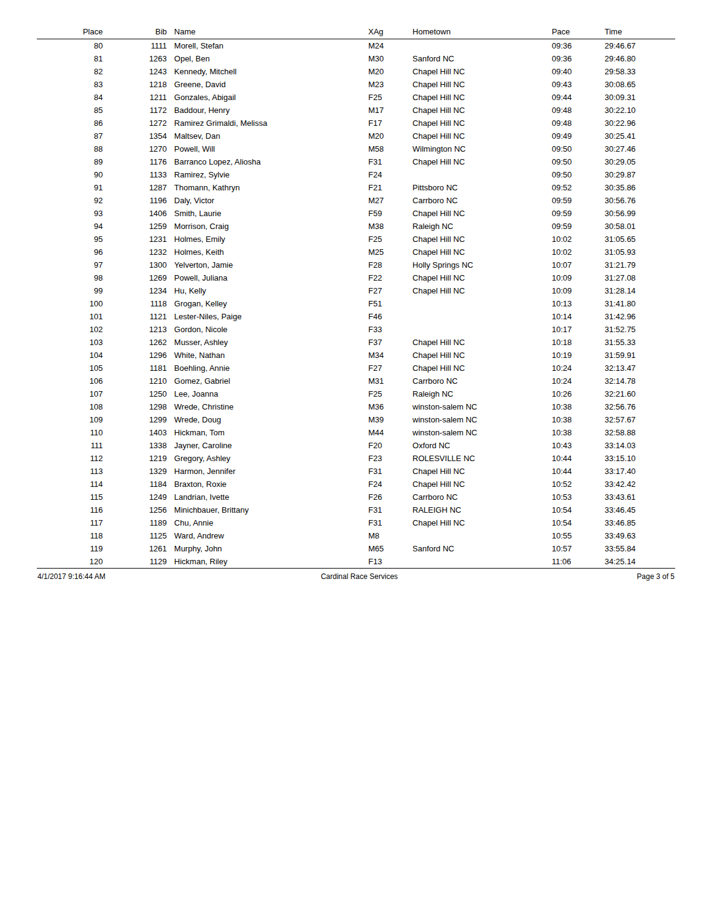| Place | Bib | Name | XAg | Hometown | Pace | Time |
| --- | --- | --- | --- | --- | --- | --- |
| 80 | 1111 | Morell, Stefan | M24 | | 09:36 | 29:46.67 |
| 81 | 1263 | Opel, Ben | M30 | Sanford NC | 09:36 | 29:46.80 |
| 82 | 1243 | Kennedy, Mitchell | M20 | Chapel Hill NC | 09:40 | 29:58.33 |
| 83 | 1218 | Greene, David | M23 | Chapel Hill NC | 09:43 | 30:08.65 |
| 84 | 1211 | Gonzales, Abigail | F25 | Chapel Hill NC | 09:44 | 30:09.31 |
| 85 | 1172 | Baddour, Henry | M17 | Chapel Hill NC | 09:48 | 30:22.10 |
| 86 | 1272 | Ramirez Grimaldi, Melissa | F17 | Chapel Hill NC | 09:48 | 30:22.96 |
| 87 | 1354 | Maltsev, Dan | M20 | Chapel Hill NC | 09:49 | 30:25.41 |
| 88 | 1270 | Powell, Will | M58 | Wilmington NC | 09:50 | 30:27.46 |
| 89 | 1176 | Barranco Lopez, Aliosha | F31 | Chapel Hill NC | 09:50 | 30:29.05 |
| 90 | 1133 | Ramirez, Sylvie | F24 | | 09:50 | 30:29.87 |
| 91 | 1287 | Thomann, Kathryn | F21 | Pittsboro NC | 09:52 | 30:35.86 |
| 92 | 1196 | Daly, Victor | M27 | Carrboro NC | 09:59 | 30:56.76 |
| 93 | 1406 | Smith, Laurie | F59 | Chapel Hill NC | 09:59 | 30:56.99 |
| 94 | 1259 | Morrison, Craig | M38 | Raleigh NC | 09:59 | 30:58.01 |
| 95 | 1231 | Holmes, Emily | F25 | Chapel Hill NC | 10:02 | 31:05.65 |
| 96 | 1232 | Holmes, Keith | M25 | Chapel Hill NC | 10:02 | 31:05.93 |
| 97 | 1300 | Yelverton, Jamie | F28 | Holly Springs NC | 10:07 | 31:21.79 |
| 98 | 1269 | Powell, Juliana | F22 | Chapel Hill NC | 10:09 | 31:27.08 |
| 99 | 1234 | Hu, Kelly | F27 | Chapel Hill NC | 10:09 | 31:28.14 |
| 100 | 1118 | Grogan, Kelley | F51 | | 10:13 | 31:41.80 |
| 101 | 1121 | Lester-Niles, Paige | F46 | | 10:14 | 31:42.96 |
| 102 | 1213 | Gordon, Nicole | F33 | | 10:17 | 31:52.75 |
| 103 | 1262 | Musser, Ashley | F37 | Chapel Hill NC | 10:18 | 31:55.33 |
| 104 | 1296 | White, Nathan | M34 | Chapel Hill NC | 10:19 | 31:59.91 |
| 105 | 1181 | Boehling, Annie | F27 | Chapel Hill NC | 10:24 | 32:13.47 |
| 106 | 1210 | Gomez, Gabriel | M31 | Carrboro NC | 10:24 | 32:14.78 |
| 107 | 1250 | Lee, Joanna | F25 | Raleigh NC | 10:26 | 32:21.60 |
| 108 | 1298 | Wrede, Christine | M36 | winston-salem NC | 10:38 | 32:56.76 |
| 109 | 1299 | Wrede, Doug | M39 | winston-salem NC | 10:38 | 32:57.67 |
| 110 | 1403 | Hickman, Tom | M44 | winston-salem NC | 10:38 | 32:58.88 |
| 111 | 1338 | Jayner, Caroline | F20 | Oxford NC | 10:43 | 33:14.03 |
| 112 | 1219 | Gregory, Ashley | F23 | ROLESVILLE NC | 10:44 | 33:15.10 |
| 113 | 1329 | Harmon, Jennifer | F31 | Chapel Hill NC | 10:44 | 33:17.40 |
| 114 | 1184 | Braxton, Roxie | F24 | Chapel Hill NC | 10:52 | 33:42.42 |
| 115 | 1249 | Landrian, Ivette | F26 | Carrboro NC | 10:53 | 33:43.61 |
| 116 | 1256 | Minichbauer, Brittany | F31 | RALEIGH NC | 10:54 | 33:46.45 |
| 117 | 1189 | Chu, Annie | F31 | Chapel Hill NC | 10:54 | 33:46.85 |
| 118 | 1125 | Ward, Andrew | M8 | | 10:55 | 33:49.63 |
| 119 | 1261 | Murphy, John | M65 | Sanford NC | 10:57 | 33:55.84 |
| 120 | 1129 | Hickman, Riley | F13 | | 11:06 | 34:25.14 |
| 4/1/2017 9:16:44 AM | Cardinal Race Services | Page 3 of 5 |